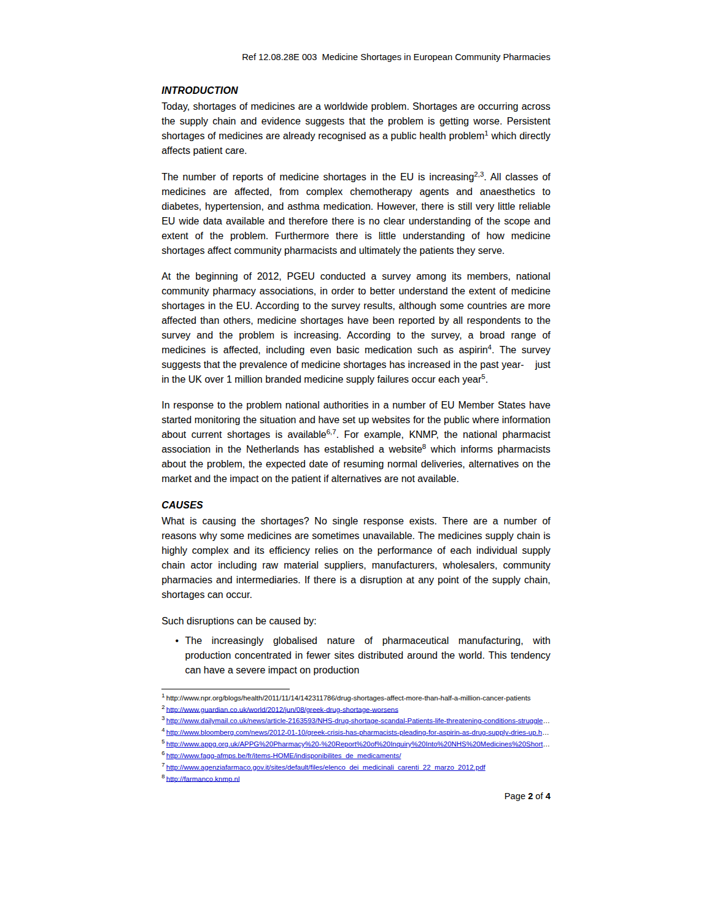Ref 12.08.28E 003 Medicine Shortages in European Community Pharmacies
INTRODUCTION
Today, shortages of medicines are a worldwide problem. Shortages are occurring across the supply chain and evidence suggests that the problem is getting worse. Persistent shortages of medicines are already recognised as a public health problem1 which directly affects patient care.
The number of reports of medicine shortages in the EU is increasing2,3. All classes of medicines are affected, from complex chemotherapy agents and anaesthetics to diabetes, hypertension, and asthma medication. However, there is still very little reliable EU wide data available and therefore there is no clear understanding of the scope and extent of the problem. Furthermore there is little understanding of how medicine shortages affect community pharmacists and ultimately the patients they serve.
At the beginning of 2012, PGEU conducted a survey among its members, national community pharmacy associations, in order to better understand the extent of medicine shortages in the EU. According to the survey results, although some countries are more affected than others, medicine shortages have been reported by all respondents to the survey and the problem is increasing. According to the survey, a broad range of medicines is affected, including even basic medication such as aspirin4. The survey suggests that the prevalence of medicine shortages has increased in the past year- just in the UK over 1 million branded medicine supply failures occur each year5.
In response to the problem national authorities in a number of EU Member States have started monitoring the situation and have set up websites for the public where information about current shortages is available6,7. For example, KNMP, the national pharmacist association in the Netherlands has established a website8 which informs pharmacists about the problem, the expected date of resuming normal deliveries, alternatives on the market and the impact on the patient if alternatives are not available.
CAUSES
What is causing the shortages? No single response exists. There are a number of reasons why some medicines are sometimes unavailable. The medicines supply chain is highly complex and its efficiency relies on the performance of each individual supply chain actor including raw material suppliers, manufacturers, wholesalers, community pharmacies and intermediaries. If there is a disruption at any point of the supply chain, shortages can occur.
Such disruptions can be caused by:
The increasingly globalised nature of pharmaceutical manufacturing, with production concentrated in fewer sites distributed around the world. This tendency can have a severe impact on production
1 http://www.npr.org/blogs/health/2011/11/14/142311786/drug-shortages-affect-more-than-half-a-million-cancer-patients
2 http://www.guardian.co.uk/world/2012/jun/08/greek-drug-shortage-worsens
3 http://www.dailymail.co.uk/news/article-2163593/NHS-drug-shortage-scandal-Patients-life-threatening-conditions-struggle-medicine.html
4 http://www.bloomberg.com/news/2012-01-10/greek-crisis-has-pharmacists-pleading-for-aspirin-as-drug-supply-dries-up.html
5 http://www.appg.org.uk/APPG%20Pharmacy%20-%20Report%20of%20Inquiry%20Into%20NHS%20Medicines%20Shortages.pdf
6 http://www.fagg-afmps.be/fr/items-HOME/indisponibilites_de_medicaments/
7 http://www.agenziafarmaco.gov.it/sites/default/files/elenco_dei_medicinali_carenti_22_marzo_2012.pdf
8 http://farmanco.knmp.nl
Page 2 of 4